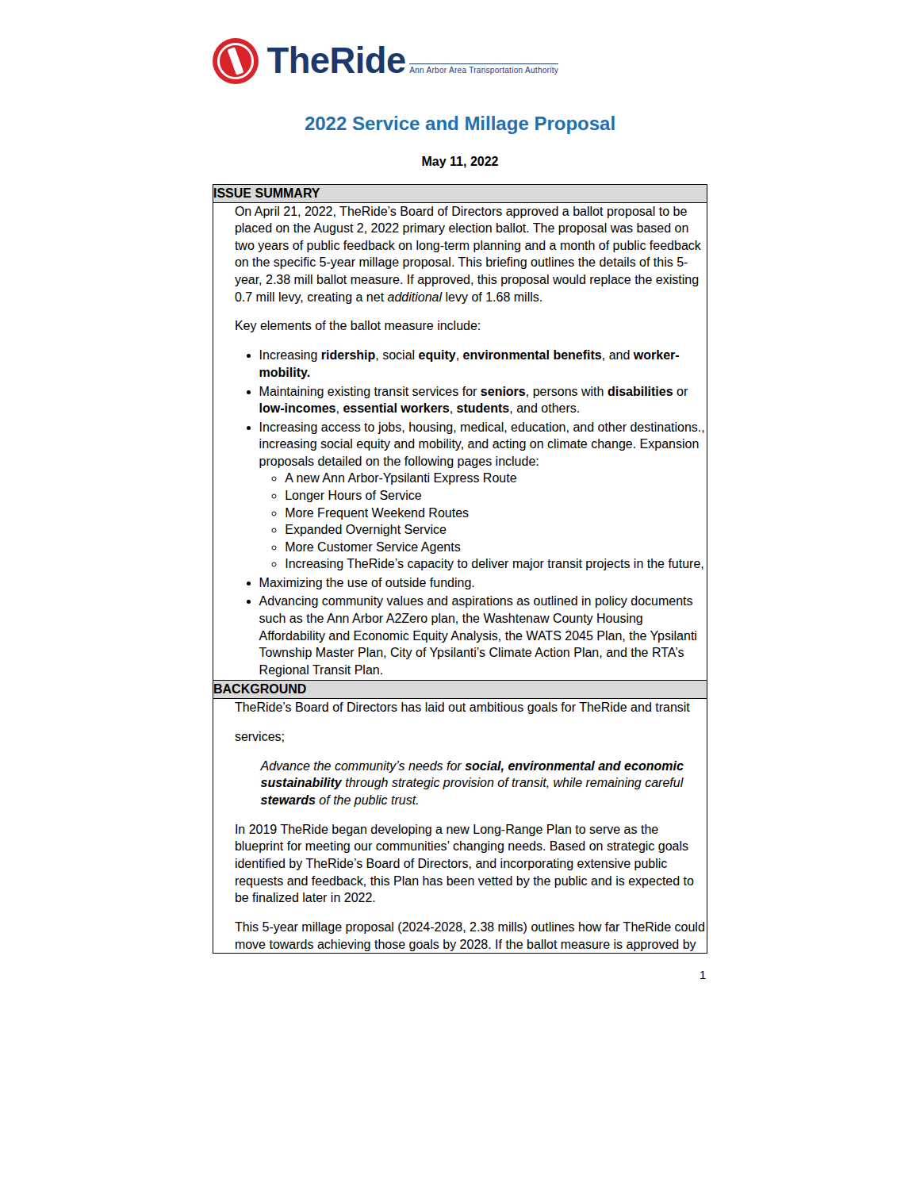TheRide Ann Arbor Area Transportation Authority
2022 Service and Millage Proposal
May 11, 2022
| ISSUE SUMMARY |
| On April 21, 2022, TheRide’s Board of Directors approved a ballot proposal to be placed on the August 2, 2022 primary election ballot. The proposal was based on two years of public feedback on long-term planning and a month of public feedback on the specific 5-year millage proposal. This briefing outlines the details of this 5-year, 2.38 mill ballot measure. If approved, this proposal would replace the existing 0.7 mill levy, creating a net additional levy of 1.68 mills. Key elements of the ballot measure include: Increasing ridership , social equity , environmental benefits , and worker-mobility. Maintaining existing transit services for seniors , persons with disabilities or low-incomes , essential workers , students , and others. Increasing access to jobs, housing, medical, education, and other destinations., increasing social equity and mobility, and acting on climate change. Expansion proposals detailed on the following pages include: A new Ann Arbor-Ypsilanti Express Route Longer Hours of Service More Frequent Weekend Routes Expanded Overnight Service More Customer Service Agents Increasing TheRide’s capacity to deliver major transit projects in the future, Maximizing the use of outside funding. Advancing community values and aspirations as outlined in policy documents such as the Ann Arbor A2Zero plan, the Washtenaw County Housing Affordability and Economic Equity Analysis, the WATS 2045 Plan, the Ypsilanti Township Master Plan, City of Ypsilanti’s Climate Action Plan, and the RTA’s Regional Transit Plan. |
| BACKGROUND |
| TheRide’s Board of Directors has laid out ambitious goals for TheRide and transit services; Advance the community’s needs for social, environmental and economic sustainability through strategic provision of transit, while remaining careful stewards of the public trust. In 2019 TheRide began developing a new Long-Range Plan to serve as the blueprint for meeting our communities’ changing needs. Based on strategic goals identified by TheRide’s Board of Directors, and incorporating extensive public requests and feedback, this Plan has been vetted by the public and is expected to be finalized later in 2022. This 5-year millage proposal (2024-2028, 2.38 mills) outlines how far TheRide could move towards achieving those goals by 2028. If the ballot measure is approved by |
1